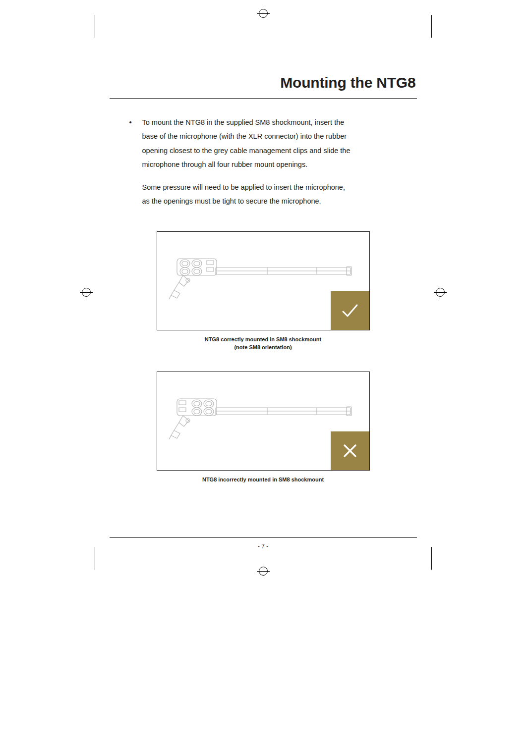Mounting the NTG8
To mount the NTG8 in the supplied SM8 shockmount, insert the base of the microphone (with the XLR connector) into the rubber opening closest to the grey cable management clips and slide the microphone through all four rubber mount openings.
Some pressure will need to be applied to insert the microphone, as the openings must be tight to secure the microphone.
NTG8 correctly mounted in SM8 shockmount
(note SM8 orientation)
NTG8 incorrectly mounted in SM8 shockmount
- 7 -